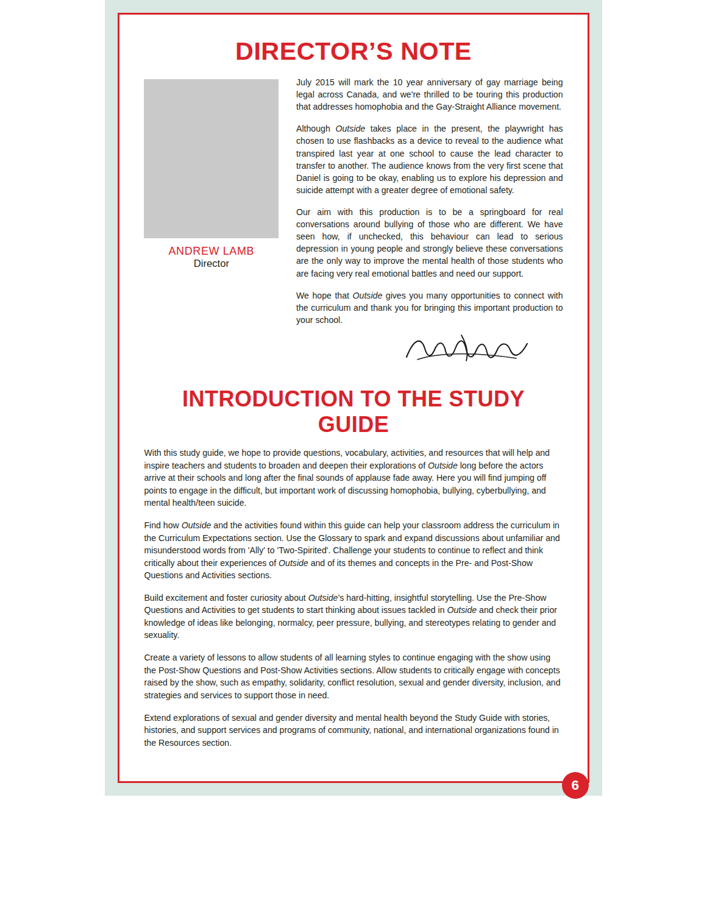DIRECTOR’S NOTE
ANDREW LAMB
Director
July 2015 will mark the 10 year anniversary of gay marriage being legal across Canada, and we're thrilled to be touring this production that addresses homophobia and the Gay-Straight Alliance movement.
Although Outside takes place in the present, the playwright has chosen to use flashbacks as a device to reveal to the audience what transpired last year at one school to cause the lead character to transfer to another. The audience knows from the very first scene that Daniel is going to be okay, enabling us to explore his depression and suicide attempt with a greater degree of emotional safety.
Our aim with this production is to be a springboard for real conversations around bullying of those who are different. We have seen how, if unchecked, this behaviour can lead to serious depression in young people and strongly believe these conversations are the only way to improve the mental health of those students who are facing very real emotional battles and need our support.
We hope that Outside gives you many opportunities to connect with the curriculum and thank you for bringing this important production to your school.
INTRODUCTION TO THE STUDY GUIDE
With this study guide, we hope to provide questions, vocabulary, activities, and resources that will help and inspire teachers and students to broaden and deepen their explorations of Outside long before the actors arrive at their schools and long after the final sounds of applause fade away. Here you will find jumping off points to engage in the difficult, but important work of discussing homophobia, bullying, cyberbullying, and mental health/teen suicide.
Find how Outside and the activities found within this guide can help your classroom address the curriculum in the Curriculum Expectations section. Use the Glossary to spark and expand discussions about unfamiliar and misunderstood words from 'Ally' to 'Two-Spirited'. Challenge your students to continue to reflect and think critically about their experiences of Outside and of its themes and concepts in the Pre- and Post-Show Questions and Activities sections.
Build excitement and foster curiosity about Outside’s hard-hitting, insightful storytelling. Use the Pre-Show Questions and Activities to get students to start thinking about issues tackled in Outside and check their prior knowledge of ideas like belonging, normalcy, peer pressure, bullying, and stereotypes relating to gender and sexuality.
Create a variety of lessons to allow students of all learning styles to continue engaging with the show using the Post-Show Questions and Post-Show Activities sections. Allow students to critically engage with concepts raised by the show, such as empathy, solidarity, conflict resolution, sexual and gender diversity, inclusion, and strategies and services to support those in need.
Extend explorations of sexual and gender diversity and mental health beyond the Study Guide with stories, histories, and support services and programs of community, national, and international organizations found in the Resources section.
6